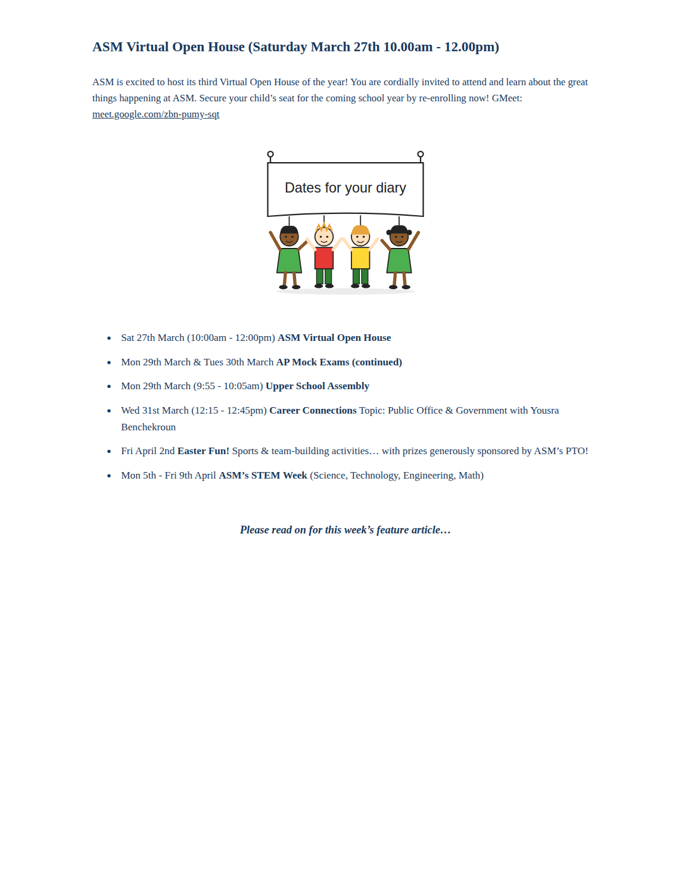ASM Virtual Open House (Saturday March 27th 10.00am - 12.00pm)
ASM is excited to host its third Virtual Open House of the year! You are cordially invited to attend and learn about the great things happening at ASM. Secure your child’s seat for the coming school year by re-enrolling now! GMeet: meet.google.com/zbn-pumy-sqt
Dates for your diary
Sat 27th March (10:00am - 12:00pm) ASM Virtual Open House
Mon 29th March & Tues 30th March AP Mock Exams (continued)
Mon 29th March (9:55 - 10:05am) Upper School Assembly
Wed 31st March (12:15 - 12:45pm) Career Connections Topic: Public Office & Government with Yousra Benchekroun
Fri April 2nd Easter Fun! Sports & team-building activities… with prizes generously sponsored by ASM’s PTO!
Mon 5th - Fri 9th April ASM’s STEM Week (Science, Technology, Engineering, Math)
Please read on for this week’s feature article…